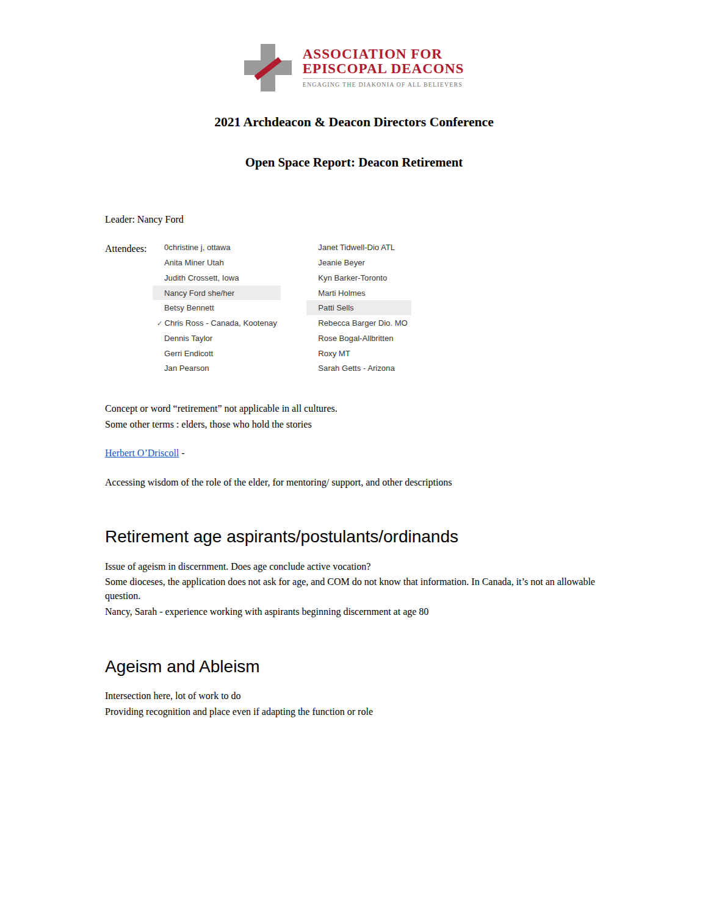ASSOCIATION FOR
EPISCOPAL DEACONS
ENGAGING THE DIAKONIA OF ALL BELIEVERS
2021 Archdeacon & Deacon Directors Conference
Open Space Report: Deacon Retirement
Leader: Nancy Ford
Attendees:
0christine j, ottawa
Anita Miner Utah
Judith Crossett, Iowa
Nancy Ford she/her
Betsy Bennett
Chris Ross - Canada, Kootenay
Dennis Taylor
Gerri Endicott
Jan Pearson
Janet Tidwell-Dio ATL
Jeanie Beyer
Kyn Barker-Toronto
Marti Holmes
Patti Sells
Rebecca Barger Dio. MO
Rose Bogal-Allbritten
Roxy MT
Sarah Getts - Arizona
Concept or word “retirement” not applicable in all cultures.
Some other terms : elders, those who hold the stories
Herbert O’Driscoll -
Accessing wisdom of the role of the elder, for mentoring/ support, and other descriptions
Retirement age aspirants/postulants/ordinands
Issue of ageism in discernment. Does age conclude active vocation?
Some dioceses, the application does not ask for age, and COM do not know that information. In Canada, it’s not an allowable question.
Nancy, Sarah - experience working with aspirants beginning discernment at age 80
Ageism and Ableism
Intersection here, lot of work to do
Providing recognition and place even if adapting the function or role